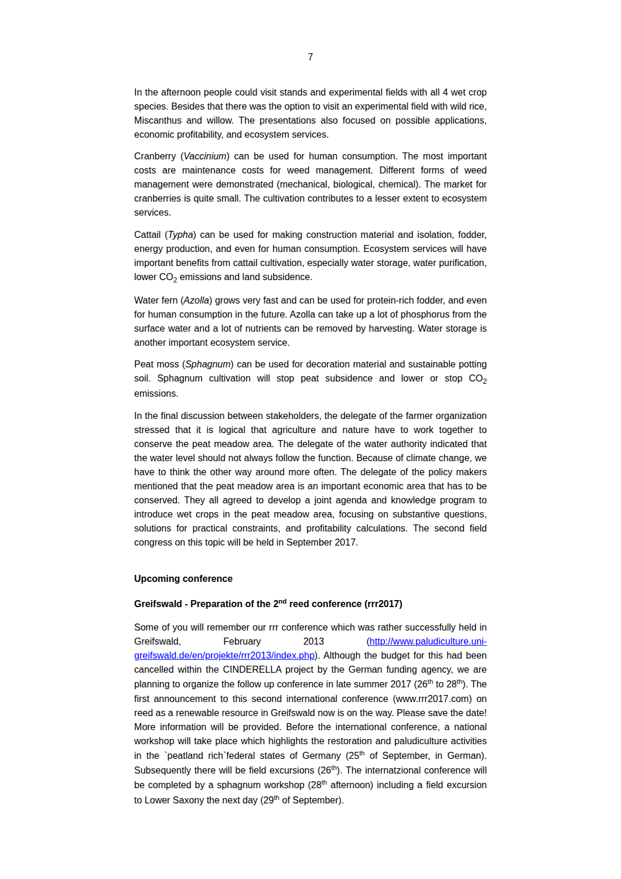7
In the afternoon people could visit stands and experimental fields with all 4 wet crop species. Besides that there was the option to visit an experimental field with wild rice, Miscanthus and willow. The presentations also focused on possible applications, economic profitability, and ecosystem services.
Cranberry (Vaccinium) can be used for human consumption. The most important costs are maintenance costs for weed management. Different forms of weed management were demonstrated (mechanical, biological, chemical). The market for cranberries is quite small. The cultivation contributes to a lesser extent to ecosystem services.
Cattail (Typha) can be used for making construction material and isolation, fodder, energy production, and even for human consumption. Ecosystem services will have important benefits from cattail cultivation, especially water storage, water purification, lower CO2 emissions and land subsidence.
Water fern (Azolla) grows very fast and can be used for protein-rich fodder, and even for human consumption in the future. Azolla can take up a lot of phosphorus from the surface water and a lot of nutrients can be removed by harvesting. Water storage is another important ecosystem service.
Peat moss (Sphagnum) can be used for decoration material and sustainable potting soil. Sphagnum cultivation will stop peat subsidence and lower or stop CO2 emissions.
In the final discussion between stakeholders, the delegate of the farmer organization stressed that it is logical that agriculture and nature have to work together to conserve the peat meadow area. The delegate of the water authority indicated that the water level should not always follow the function. Because of climate change, we have to think the other way around more often. The delegate of the policy makers mentioned that the peat meadow area is an important economic area that has to be conserved. They all agreed to develop a joint agenda and knowledge program to introduce wet crops in the peat meadow area, focusing on substantive questions, solutions for practical constraints, and profitability calculations. The second field congress on this topic will be held in September 2017.
Upcoming conference
Greifswald - Preparation of the 2nd reed conference (rrr2017)
Some of you will remember our rrr conference which was rather successfully held in Greifswald, February 2013 (http://www.paludiculture.uni-greifswald.de/en/projekte/rrr2013/index.php). Although the budget for this had been cancelled within the CINDERELLA project by the German funding agency, we are planning to organize the follow up conference in late summer 2017 (26th to 28th). The first announcement to this second international conference (www.rrr2017.com) on reed as a renewable resource in Greifswald now is on the way. Please save the date! More information will be provided. Before the international conference, a national workshop will take place which highlights the restoration and paludiculture activities in the `peatland rich`federal states of Germany (25th of September, in German). Subsequently there will be field excursions (26th). The internatzional conference will be completed by a sphagnum workshop (28th afternoon) including a field excursion to Lower Saxony the next day (29th of September).